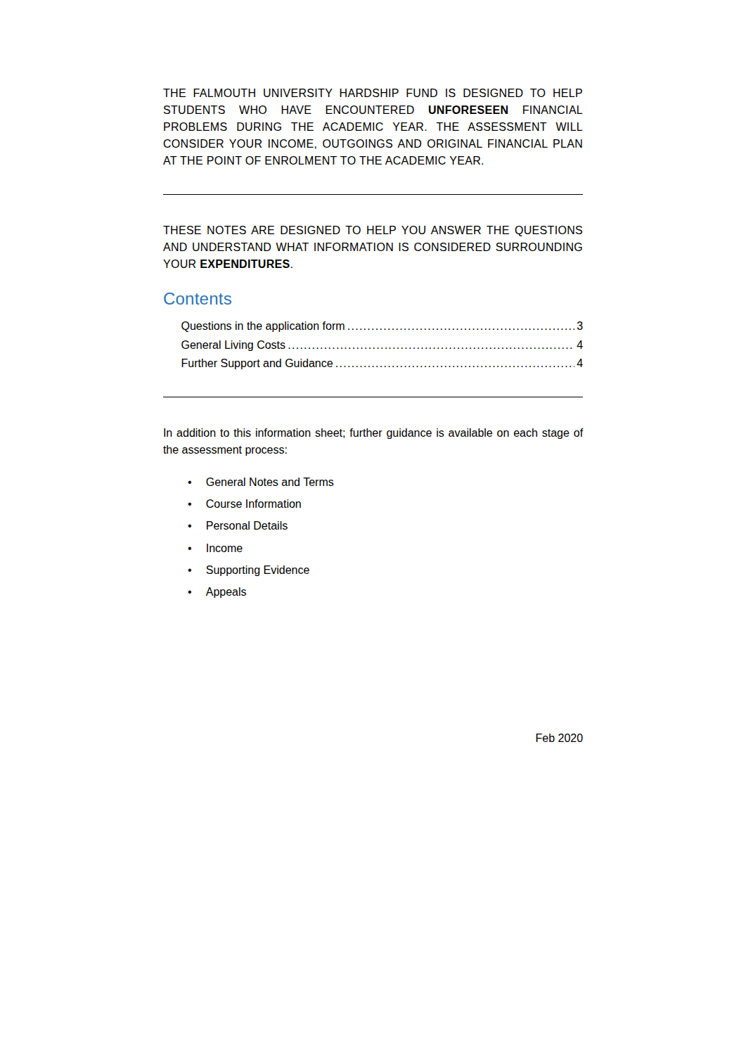The Falmouth University Hardship Fund is designed to help students who have encountered unforeseen financial problems during the academic year. The assessment will consider your income, outgoings and original financial plan at the point of enrolment to the academic year.
These notes are designed to help you answer the questions and understand what information is considered surrounding your expenditures.
Contents
Questions in the application form ......................................................................................................... 3
General Living Costs ............................................................................................................................. 4
Further Support and Guidance ............................................................................................................. 4
In addition to this information sheet; further guidance is available on each stage of the assessment process:
General Notes and Terms
Course Information
Personal Details
Income
Supporting Evidence
Appeals
Feb 2020